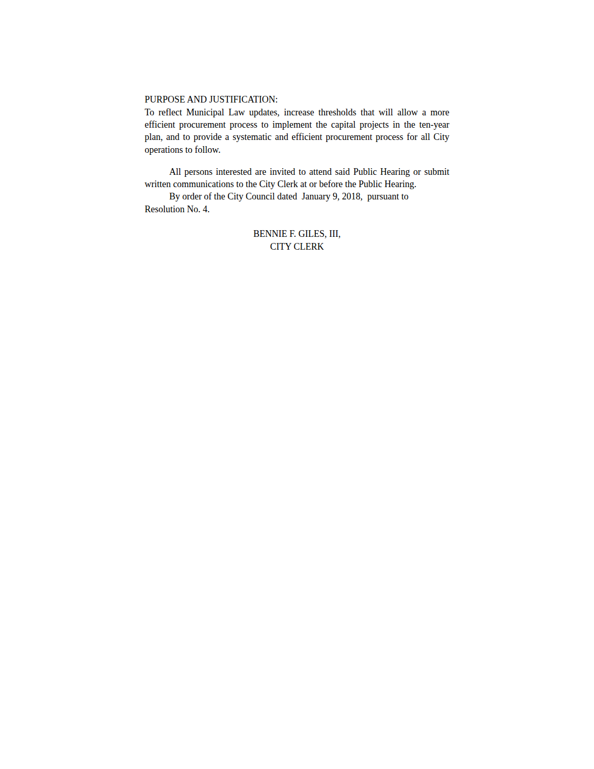PURPOSE AND JUSTIFICATION:
To reflect Municipal Law updates, increase thresholds that will allow a more efficient procurement process to implement the capital projects in the ten-year plan, and to provide a systematic and efficient procurement process for all City operations to follow.
All persons interested are invited to attend said Public Hearing or submit written communications to the City Clerk at or before the Public Hearing.
By order of the City Council dated January 9, 2018, pursuant to Resolution No. 4.
BENNIE F. GILES, III, CITY CLERK